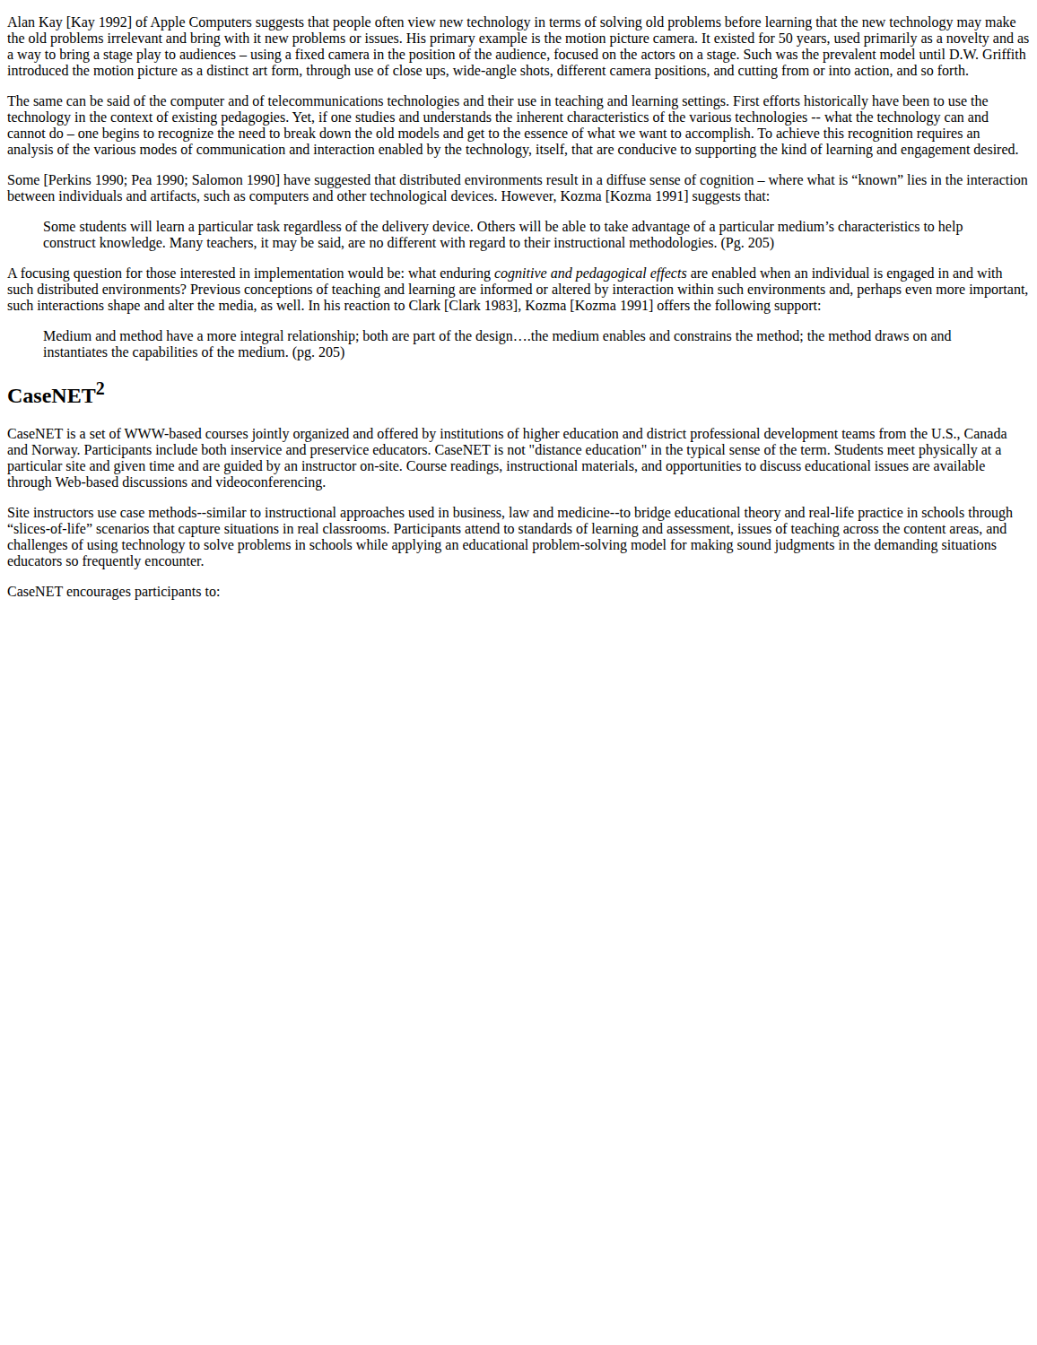Alan Kay [Kay 1992] of Apple Computers suggests that people often view new technology in terms of solving old problems before learning that the new technology may make the old problems irrelevant and bring with it new problems or issues. His primary example is the motion picture camera. It existed for 50 years, used primarily as a novelty and as a way to bring a stage play to audiences – using a fixed camera in the position of the audience, focused on the actors on a stage. Such was the prevalent model until D.W. Griffith introduced the motion picture as a distinct art form, through use of close ups, wide-angle shots, different camera positions, and cutting from or into action, and so forth.
The same can be said of the computer and of telecommunications technologies and their use in teaching and learning settings. First efforts historically have been to use the technology in the context of existing pedagogies. Yet, if one studies and understands the inherent characteristics of the various technologies -- what the technology can and cannot do – one begins to recognize the need to break down the old models and get to the essence of what we want to accomplish. To achieve this recognition requires an analysis of the various modes of communication and interaction enabled by the technology, itself, that are conducive to supporting the kind of learning and engagement desired.
Some [Perkins 1990; Pea 1990; Salomon 1990] have suggested that distributed environments result in a diffuse sense of cognition – where what is “known” lies in the interaction between individuals and artifacts, such as computers and other technological devices. However, Kozma [Kozma 1991] suggests that:
Some students will learn a particular task regardless of the delivery device. Others will be able to take advantage of a particular medium’s characteristics to help construct knowledge. Many teachers, it may be said, are no different with regard to their instructional methodologies. (Pg. 205)
A focusing question for those interested in implementation would be: what enduring cognitive and pedagogical effects are enabled when an individual is engaged in and with such distributed environments? Previous conceptions of teaching and learning are informed or altered by interaction within such environments and, perhaps even more important, such interactions shape and alter the media, as well. In his reaction to Clark [Clark 1983], Kozma [Kozma 1991] offers the following support:
Medium and method have a more integral relationship; both are part of the design….the medium enables and constrains the method; the method draws on and instantiates the capabilities of the medium. (pg. 205)
CaseNET2
CaseNET is a set of WWW-based courses jointly organized and offered by institutions of higher education and district professional development teams from the U.S., Canada and Norway. Participants include both inservice and preservice educators. CaseNET is not "distance education" in the typical sense of the term. Students meet physically at a particular site and given time and are guided by an instructor on-site. Course readings, instructional materials, and opportunities to discuss educational issues are available through Web-based discussions and videoconferencing.
Site instructors use case methods--similar to instructional approaches used in business, law and medicine--to bridge educational theory and real-life practice in schools through “slices-of-life” scenarios that capture situations in real classrooms. Participants attend to standards of learning and assessment, issues of teaching across the content areas, and challenges of using technology to solve problems in schools while applying an educational problem-solving model for making sound judgments in the demanding situations educators so frequently encounter.
CaseNET encourages participants to: